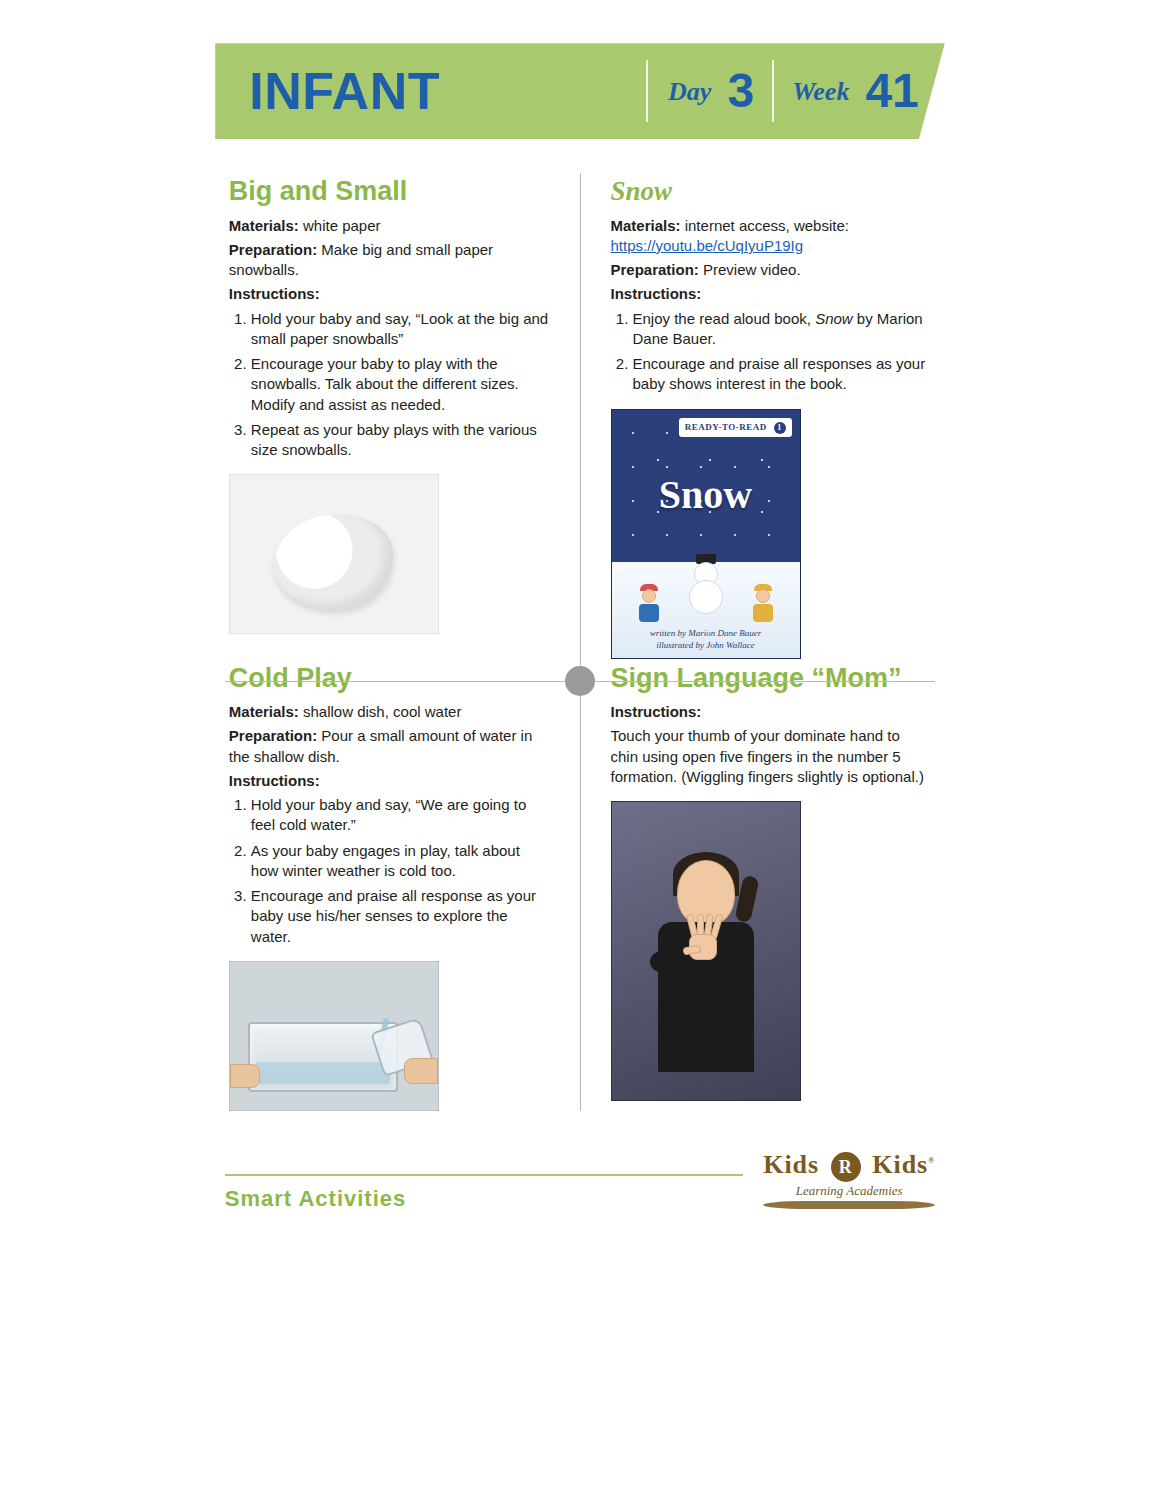INFANT
Day 3 Week 41
Big and Small
Materials: white paper
Preparation: Make big and small paper snowballs.
Instructions:
Hold your baby and say, “Look at the big and small paper snowballs”
Encourage your baby to play with the snowballs. Talk about the different sizes. Modify and assist as needed.
Repeat as your baby plays with the various size snowballs.
Snow
Materials: internet access, website:
https://youtu.be/cUqIyuP19Ig
Preparation: Preview video.
Instructions:
Enjoy the read aloud book, Snow by Marion Dane Bauer.
Encourage and praise all responses as your baby shows interest in the book.
READY-TO-READ 1
Snow
written by Marion Dane Bauer
illustrated by John Wallace
Cold Play
Materials: shallow dish, cool water
Preparation: Pour a small amount of water in the shallow dish.
Instructions:
Hold your baby and say, “We are going to feel cold water.”
As your baby engages in play, talk about how winter weather is cold too.
Encourage and praise all response as your baby use his/her senses to explore the water.
Sign Language “Mom”
Instructions:
Touch your thumb of your dominate hand to chin using open five fingers in the number 5 formation. (Wiggling fingers slightly is optional.)
Smart Activities
Kids R Kids®
Learning Academies